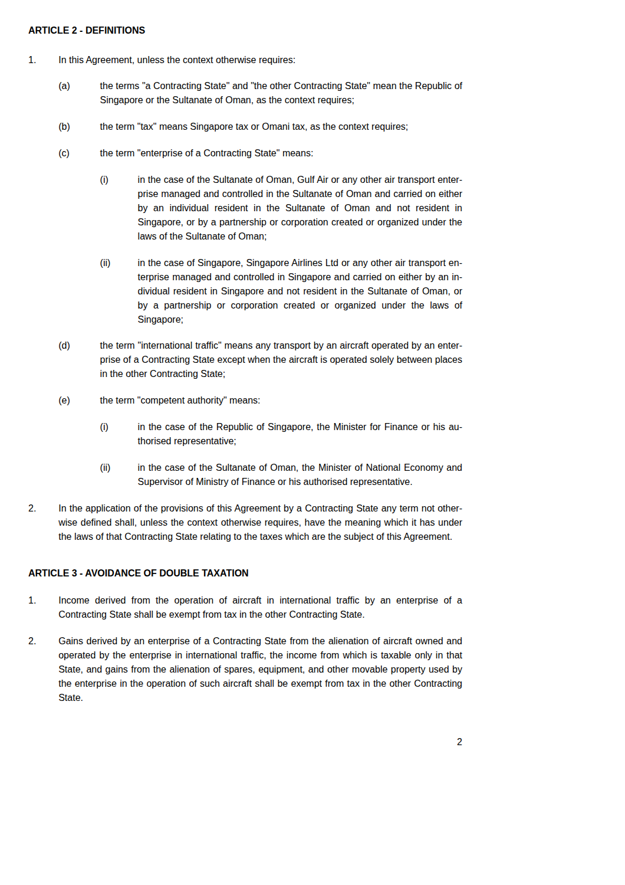Article 2 - Definitions
1. In this Agreement, unless the context otherwise requires:
(a) the terms "a Contracting State" and "the other Contracting State" mean the Republic of Singapore or the Sultanate of Oman, as the context requires;
(b) the term "tax" means Singapore tax or Omani tax, as the context requires;
(c) the term "enterprise of a Contracting State" means:
(i) in the case of the Sultanate of Oman, Gulf Air or any other air transport enterprise managed and controlled in the Sultanate of Oman and carried on either by an individual resident in the Sultanate of Oman and not resident in Singapore, or by a partnership or corporation created or organized under the laws of the Sultanate of Oman;
(ii) in the case of Singapore, Singapore Airlines Ltd or any other air transport enterprise managed and controlled in Singapore and carried on either by an individual resident in Singapore and not resident in the Sultanate of Oman, or by a partnership or corporation created or organized under the laws of Singapore;
(d) the term "international traffic" means any transport by an aircraft operated by an enterprise of a Contracting State except when the aircraft is operated solely between places in the other Contracting State;
(e) the term "competent authority" means:
(i) in the case of the Republic of Singapore, the Minister for Finance or his authorised representative;
(ii) in the case of the Sultanate of Oman, the Minister of National Economy and Supervisor of Ministry of Finance or his authorised representative.
2. In the application of the provisions of this Agreement by a Contracting State any term not otherwise defined shall, unless the context otherwise requires, have the meaning which it has under the laws of that Contracting State relating to the taxes which are the subject of this Agreement.
Article 3 - Avoidance of Double Taxation
1. Income derived from the operation of aircraft in international traffic by an enterprise of a Contracting State shall be exempt from tax in the other Contracting State.
2. Gains derived by an enterprise of a Contracting State from the alienation of aircraft owned and operated by the enterprise in international traffic, the income from which is taxable only in that State, and gains from the alienation of spares, equipment, and other movable property used by the enterprise in the operation of such aircraft shall be exempt from tax in the other Contracting State.
2